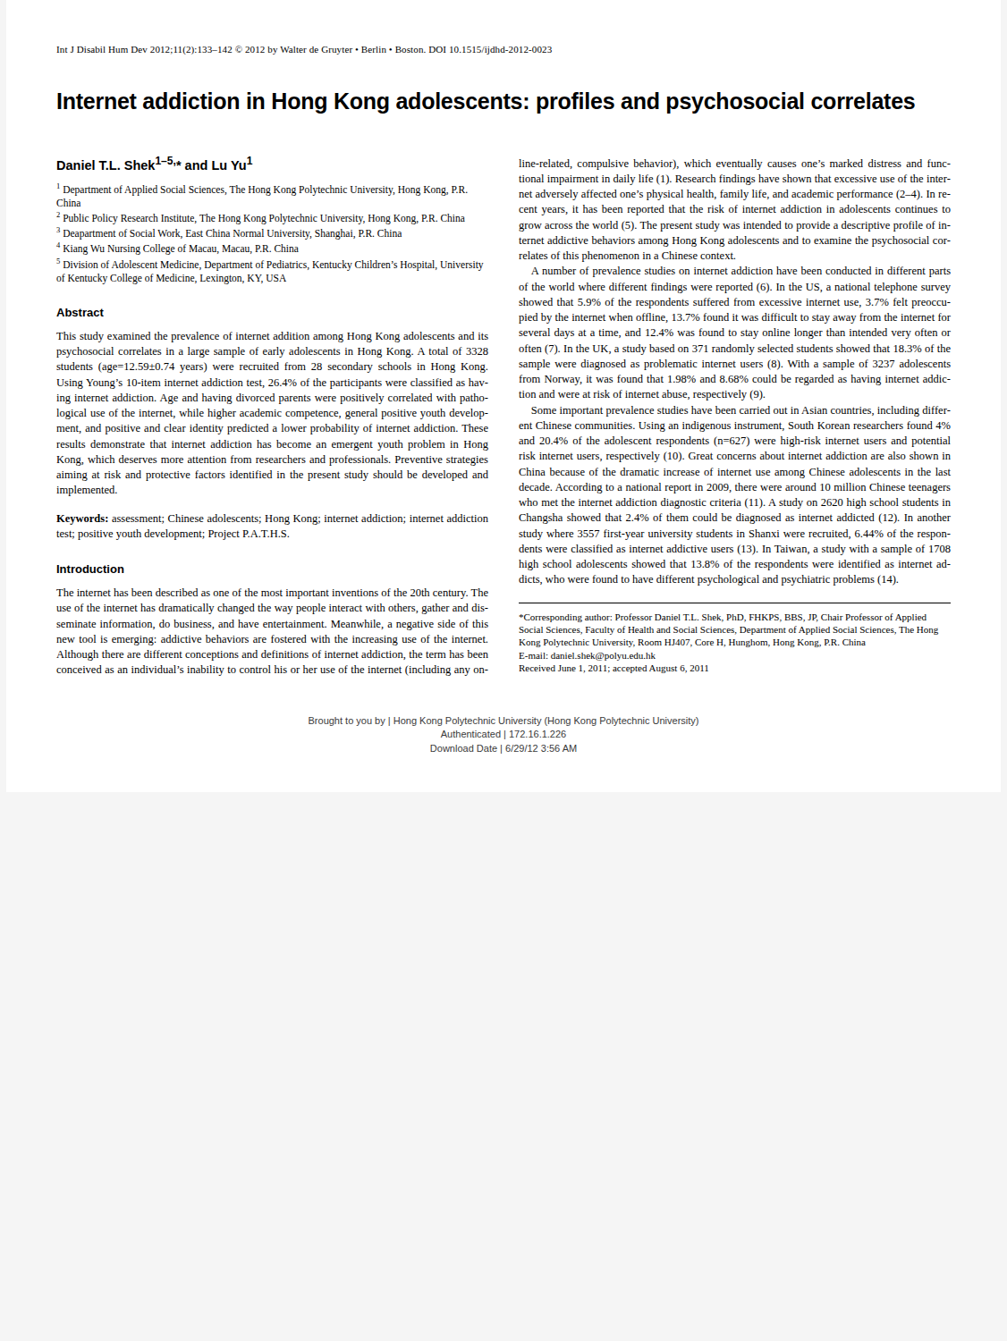Int J Disabil Hum Dev 2012;11(2):133–142 © 2012 by Walter de Gruyter • Berlin • Boston. DOI 10.1515/ijdhd-2012-0023
Internet addiction in Hong Kong adolescents: profiles and psychosocial correlates
Daniel T.L. Shek1–5,* and Lu Yu1
1 Department of Applied Social Sciences, The Hong Kong Polytechnic University, Hong Kong, P.R. China
2 Public Policy Research Institute, The Hong Kong Polytechnic University, Hong Kong, P.R. China
3 Deapartment of Social Work, East China Normal University, Shanghai, P.R. China
4 Kiang Wu Nursing College of Macau, Macau, P.R. China
5 Division of Adolescent Medicine, Department of Pediatrics, Kentucky Children’s Hospital, University of Kentucky College of Medicine, Lexington, KY, USA
Abstract
This study examined the prevalence of internet addition among Hong Kong adolescents and its psychosocial correlates in a large sample of early adolescents in Hong Kong. A total of 3328 students (age=12.59±0.74 years) were recruited from 28 secondary schools in Hong Kong. Using Young’s 10-item internet addiction test, 26.4% of the participants were classified as having internet addiction. Age and having divorced parents were positively correlated with pathological use of the internet, while higher academic competence, general positive youth development, and positive and clear identity predicted a lower probability of internet addiction. These results demonstrate that internet addiction has become an emergent youth problem in Hong Kong, which deserves more attention from researchers and professionals. Preventive strategies aiming at risk and protective factors identified in the present study should be developed and implemented.
Keywords: assessment; Chinese adolescents; Hong Kong; internet addiction; internet addiction test; positive youth development; Project P.A.T.H.S.
Introduction
The internet has been described as one of the most important inventions of the 20th century. The use of the internet has dramatically changed the way people interact with others, gather and disseminate information, do business, and have entertainment. Meanwhile, a negative side of this new tool is emerging: addictive behaviors are fostered with the increasing use of the internet. Although there are different conceptions and definitions of internet addiction, the term has been conceived as an individual’s inability to control his or her use of the internet (including any online-related, compulsive behavior), which eventually causes one’s marked distress and functional impairment in daily life (1). Research findings have shown that excessive use of the internet adversely affected one’s physical health, family life, and academic performance (2–4). In recent years, it has been reported that the risk of internet addiction in adolescents continues to grow across the world (5). The present study was intended to provide a descriptive profile of internet addictive behaviors among Hong Kong adolescents and to examine the psychosocial correlates of this phenomenon in a Chinese context.
A number of prevalence studies on internet addiction have been conducted in different parts of the world where different findings were reported (6). In the US, a national telephone survey showed that 5.9% of the respondents suffered from excessive internet use, 3.7% felt preoccupied by the internet when offline, 13.7% found it was difficult to stay away from the internet for several days at a time, and 12.4% was found to stay online longer than intended very often or often (7). In the UK, a study based on 371 randomly selected students showed that 18.3% of the sample were diagnosed as problematic internet users (8). With a sample of 3237 adolescents from Norway, it was found that 1.98% and 8.68% could be regarded as having internet addiction and were at risk of internet abuse, respectively (9).
Some important prevalence studies have been carried out in Asian countries, including different Chinese communities. Using an indigenous instrument, South Korean researchers found 4% and 20.4% of the adolescent respondents (n=627) were high-risk internet users and potential risk internet users, respectively (10). Great concerns about internet addiction are also shown in China because of the dramatic increase of internet use among Chinese adolescents in the last decade. According to a national report in 2009, there were around 10 million Chinese teenagers who met the internet addiction diagnostic criteria (11). A study on 2620 high school students in Changsha showed that 2.4% of them could be diagnosed as internet addicted (12). In another study where 3557 first-year university students in Shanxi were recruited, 6.44% of the respondents were classified as internet addictive users (13). In Taiwan, a study with a sample of 1708 high school adolescents showed that 13.8% of the respondents were identified as internet addicts, who were found to have different psychological and psychiatric problems (14).
*Corresponding author: Professor Daniel T.L. Shek, PhD, FHKPS, BBS, JP, Chair Professor of Applied Social Sciences, Faculty of Health and Social Sciences, Department of Applied Social Sciences, The Hong Kong Polytechnic University, Room HJ407, Core H, Hunghom, Hong Kong, P.R. China
E-mail: daniel.shek@polyu.edu.hk
Received June 1, 2011; accepted August 6, 2011
Brought to you by | Hong Kong Polytechnic University (Hong Kong Polytechnic University)
Authenticated | 172.16.1.226
Download Date | 6/29/12 3:56 AM